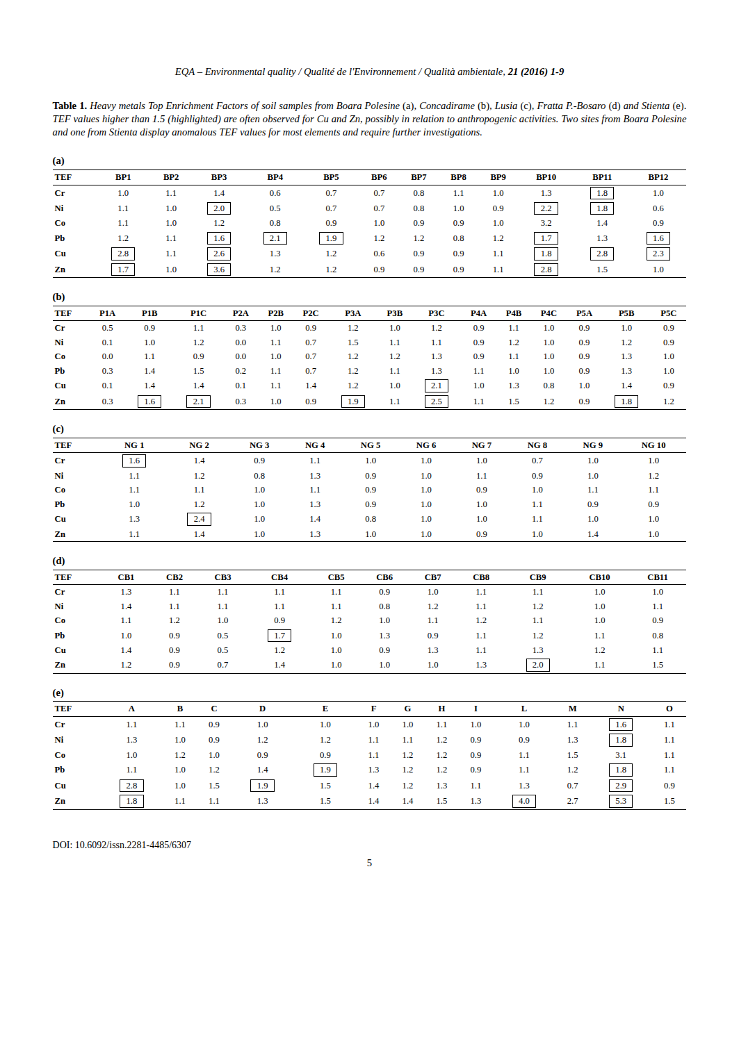EQA – Environmental quality / Qualité de l'Environnement / Qualità ambientale, 21 (2016) 1-9
Table 1. Heavy metals Top Enrichment Factors of soil samples from Boara Polesine (a), Concadirame (b), Lusia (c), Fratta P.-Bosaro (d) and Stienta (e). TEF values higher than 1.5 (highlighted) are often observed for Cu and Zn, possibly in relation to anthropogenic activities. Two sites from Boara Polesine and one from Stienta display anomalous TEF values for most elements and require further investigations.
(a)
| TEF | BP1 | BP2 | BP3 | BP4 | BP5 | BP6 | BP7 | BP8 | BP9 | BP10 | BP11 | BP12 |
| --- | --- | --- | --- | --- | --- | --- | --- | --- | --- | --- | --- | --- |
| Cr | 1.0 | 1.1 | 1.4 | 0.6 | 0.7 | 0.7 | 0.8 | 1.1 | 1.0 | 1.3 | 1.8 | 1.0 |
| Ni | 1.1 | 1.0 | 2.0 | 0.5 | 0.7 | 0.7 | 0.8 | 1.0 | 0.9 | 2.2 | 1.8 | 0.6 |
| Co | 1.1 | 1.0 | 1.2 | 0.8 | 0.9 | 1.0 | 0.9 | 0.9 | 1.0 | 3.2 | 1.4 | 0.9 |
| Pb | 1.2 | 1.1 | 1.6 | 2.1 | 1.9 | 1.2 | 1.2 | 0.8 | 1.2 | 1.7 | 1.3 | 1.6 |
| Cu | 2.8 | 1.1 | 2.6 | 1.3 | 1.2 | 0.6 | 0.9 | 0.9 | 1.1 | 1.8 | 2.8 | 2.3 |
| Zn | 1.7 | 1.0 | 3.6 | 1.2 | 1.2 | 0.9 | 0.9 | 0.9 | 1.1 | 2.8 | 1.5 | 1.0 |
(b)
| TEF | P1A | P1B | P1C | P2A | P2B | P2C | P3A | P3B | P3C | P4A | P4B | P4C | P5A | P5B | P5C |
| --- | --- | --- | --- | --- | --- | --- | --- | --- | --- | --- | --- | --- | --- | --- | --- |
| Cr | 0.5 | 0.9 | 1.1 | 0.3 | 1.0 | 0.9 | 1.2 | 1.0 | 1.2 | 0.9 | 1.1 | 1.0 | 0.9 | 1.0 | 0.9 |
| Ni | 0.1 | 1.0 | 1.2 | 0.0 | 1.1 | 0.7 | 1.5 | 1.1 | 1.1 | 0.9 | 1.2 | 1.0 | 0.9 | 1.2 | 0.9 |
| Co | 0.0 | 1.1 | 0.9 | 0.0 | 1.0 | 0.7 | 1.2 | 1.2 | 1.3 | 0.9 | 1.1 | 1.0 | 0.9 | 1.3 | 1.0 |
| Pb | 0.3 | 1.4 | 1.5 | 0.2 | 1.1 | 0.7 | 1.2 | 1.1 | 1.3 | 1.1 | 1.0 | 1.0 | 0.9 | 1.3 | 1.0 |
| Cu | 0.1 | 1.4 | 1.4 | 0.1 | 1.1 | 1.4 | 1.2 | 1.0 | 2.1 | 1.0 | 1.3 | 0.8 | 1.0 | 1.4 | 0.9 |
| Zn | 0.3 | 1.6 | 2.1 | 0.3 | 1.0 | 0.9 | 1.9 | 1.1 | 2.5 | 1.1 | 1.5 | 1.2 | 0.9 | 1.8 | 1.2 |
(c)
| TEF | NG 1 | NG 2 | NG 3 | NG 4 | NG 5 | NG 6 | NG 7 | NG 8 | NG 9 | NG 10 |
| --- | --- | --- | --- | --- | --- | --- | --- | --- | --- | --- |
| Cr | 1.6 | 1.4 | 0.9 | 1.1 | 1.0 | 1.0 | 1.0 | 0.7 | 1.0 | 1.0 |
| Ni | 1.1 | 1.2 | 0.8 | 1.3 | 0.9 | 1.0 | 1.1 | 0.9 | 1.0 | 1.2 |
| Co | 1.1 | 1.1 | 1.0 | 1.1 | 0.9 | 1.0 | 0.9 | 1.0 | 1.1 | 1.1 |
| Pb | 1.0 | 1.2 | 1.0 | 1.3 | 0.9 | 1.0 | 1.0 | 1.1 | 0.9 | 0.9 |
| Cu | 1.3 | 2.4 | 1.0 | 1.4 | 0.8 | 1.0 | 1.0 | 1.1 | 1.0 | 1.0 |
| Zn | 1.1 | 1.4 | 1.0 | 1.3 | 1.0 | 1.0 | 0.9 | 1.0 | 1.4 | 1.0 |
(d)
| TEF | CB1 | CB2 | CB3 | CB4 | CB5 | CB6 | CB7 | CB8 | CB9 | CB10 | CB11 |
| --- | --- | --- | --- | --- | --- | --- | --- | --- | --- | --- | --- |
| Cr | 1.3 | 1.1 | 1.1 | 1.1 | 1.1 | 0.9 | 1.0 | 1.1 | 1.1 | 1.0 | 1.0 |
| Ni | 1.4 | 1.1 | 1.1 | 1.1 | 1.1 | 0.8 | 1.2 | 1.1 | 1.2 | 1.0 | 1.1 |
| Co | 1.1 | 1.2 | 1.0 | 0.9 | 1.2 | 1.0 | 1.1 | 1.2 | 1.1 | 1.0 | 0.9 |
| Pb | 1.0 | 0.9 | 0.5 | 1.7 | 1.0 | 1.3 | 0.9 | 1.1 | 1.2 | 1.1 | 0.8 |
| Cu | 1.4 | 0.9 | 0.5 | 1.2 | 1.0 | 0.9 | 1.3 | 1.1 | 1.3 | 1.2 | 1.1 |
| Zn | 1.2 | 0.9 | 0.7 | 1.4 | 1.0 | 1.0 | 1.0 | 1.3 | 2.0 | 1.1 | 1.5 |
(e)
| TEF | A | B | C | D | E | F | G | H | I | L | M | N | O |
| --- | --- | --- | --- | --- | --- | --- | --- | --- | --- | --- | --- | --- | --- |
| Cr | 1.1 | 1.1 | 0.9 | 1.0 | 1.0 | 1.0 | 1.0 | 1.1 | 1.0 | 1.0 | 1.1 | 1.6 | 1.1 |
| Ni | 1.3 | 1.0 | 0.9 | 1.2 | 1.2 | 1.1 | 1.1 | 1.2 | 0.9 | 0.9 | 1.3 | 1.8 | 1.1 |
| Co | 1.0 | 1.2 | 1.0 | 0.9 | 0.9 | 1.1 | 1.2 | 1.2 | 0.9 | 1.1 | 1.5 | 3.1 | 1.1 |
| Pb | 1.1 | 1.0 | 1.2 | 1.4 | 1.9 | 1.3 | 1.2 | 1.2 | 0.9 | 1.1 | 1.2 | 1.8 | 1.1 |
| Cu | 2.8 | 1.0 | 1.5 | 1.9 | 1.5 | 1.4 | 1.2 | 1.3 | 1.1 | 1.3 | 0.7 | 2.9 | 0.9 |
| Zn | 1.8 | 1.1 | 1.1 | 1.3 | 1.5 | 1.4 | 1.4 | 1.5 | 1.3 | 4.0 | 2.7 | 5.3 | 1.5 |
DOI: 10.6092/issn.2281-4485/6307
5